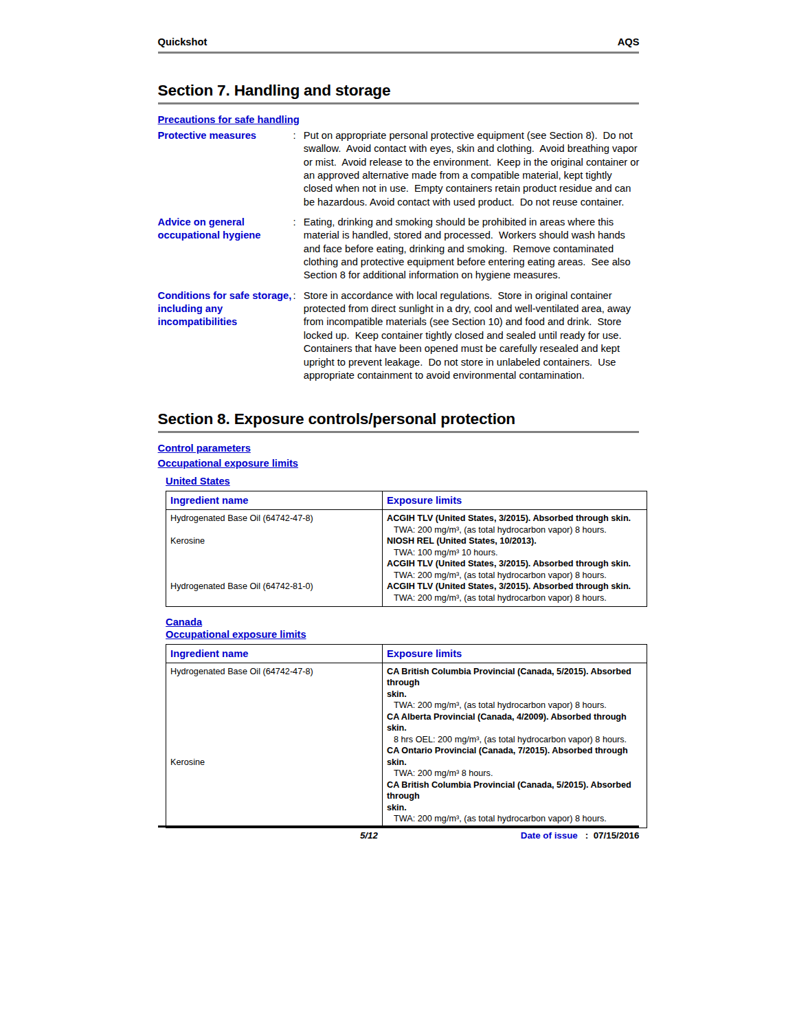Quickshot
AQS
Section 7. Handling and storage
Precautions for safe handling
| Protective measures | : | Put on appropriate personal protective equipment (see Section 8). Do not swallow. Avoid contact with eyes, skin and clothing. Avoid breathing vapor or mist. Avoid release to the environment. Keep in the original container or an approved alternative made from a compatible material, kept tightly closed when not in use. Empty containers retain product residue and can be hazardous. Avoid contact with used product. Do not reuse container. |
| Advice on general occupational hygiene | : | Eating, drinking and smoking should be prohibited in areas where this material is handled, stored and processed. Workers should wash hands and face before eating, drinking and smoking. Remove contaminated clothing and protective equipment before entering eating areas. See also Section 8 for additional information on hygiene measures. |
| Conditions for safe storage, including any incompatibilities | : | Store in accordance with local regulations. Store in original container protected from direct sunlight in a dry, cool and well-ventilated area, away from incompatible materials (see Section 10) and food and drink. Store locked up. Keep container tightly closed and sealed until ready for use. Containers that have been opened must be carefully resealed and kept upright to prevent leakage. Do not store in unlabeled containers. Use appropriate containment to avoid environmental contamination. |
Section 8. Exposure controls/personal protection
Control parameters
Occupational exposure limits
United States
| Ingredient name | Exposure limits |
| --- | --- |
| Hydrogenated Base Oil (64742-47-8) Kerosine Hydrogenated Base Oil (64742-81-0) | ACGIH TLV (United States, 3/2015). Absorbed through skin. TWA: 200 mg/m³, (as total hydrocarbon vapor) 8 hours. NIOSH REL (United States, 10/2013). TWA: 100 mg/m³ 10 hours. ACGIH TLV (United States, 3/2015). Absorbed through skin. TWA: 200 mg/m³, (as total hydrocarbon vapor) 8 hours. ACGIH TLV (United States, 3/2015). Absorbed through skin. TWA: 200 mg/m³, (as total hydrocarbon vapor) 8 hours. |
Canada
Occupational exposure limits
| Ingredient name | Exposure limits |
| --- | --- |
| Hydrogenated Base Oil (64742-47-8) Kerosine | CA British Columbia Provincial (Canada, 5/2015). Absorbed through skin. TWA: 200 mg/m³, (as total hydrocarbon vapor) 8 hours. CA Alberta Provincial (Canada, 4/2009). Absorbed through skin. 8 hrs OEL: 200 mg/m³, (as total hydrocarbon vapor) 8 hours. CA Ontario Provincial (Canada, 7/2015). Absorbed through skin. TWA: 200 mg/m³ 8 hours. CA British Columbia Provincial (Canada, 5/2015). Absorbed through skin. TWA: 200 mg/m³, (as total hydrocarbon vapor) 8 hours. |
5/12
Date of issue : 07/15/2016